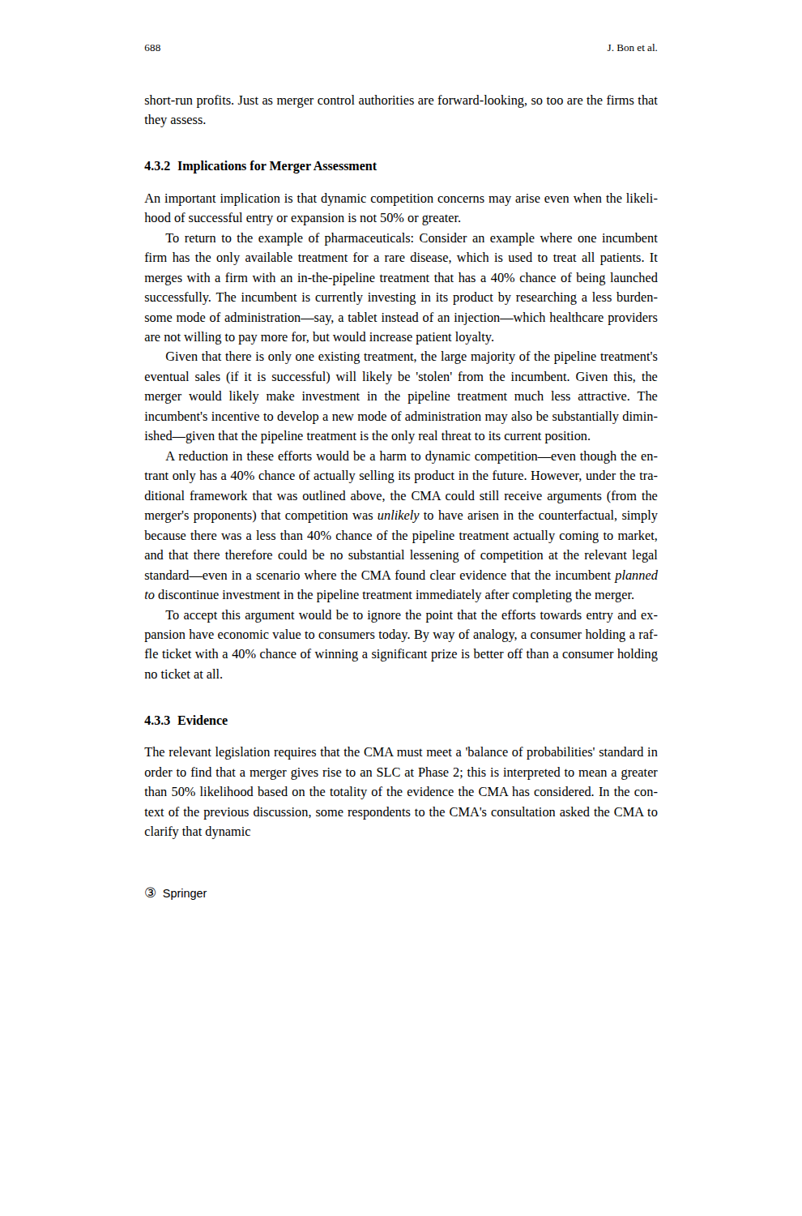688 J. Bon et al.
short-run profits. Just as merger control authorities are forward-looking, so too are the firms that they assess.
4.3.2 Implications for Merger Assessment
An important implication is that dynamic competition concerns may arise even when the likelihood of successful entry or expansion is not 50% or greater.
To return to the example of pharmaceuticals: Consider an example where one incumbent firm has the only available treatment for a rare disease, which is used to treat all patients. It merges with a firm with an in-the-pipeline treatment that has a 40% chance of being launched successfully. The incumbent is currently investing in its product by researching a less burdensome mode of administration—say, a tablet instead of an injection—which healthcare providers are not willing to pay more for, but would increase patient loyalty.
Given that there is only one existing treatment, the large majority of the pipeline treatment's eventual sales (if it is successful) will likely be 'stolen' from the incumbent. Given this, the merger would likely make investment in the pipeline treatment much less attractive. The incumbent's incentive to develop a new mode of administration may also be substantially diminished—given that the pipeline treatment is the only real threat to its current position.
A reduction in these efforts would be a harm to dynamic competition—even though the entrant only has a 40% chance of actually selling its product in the future. However, under the traditional framework that was outlined above, the CMA could still receive arguments (from the merger's proponents) that competition was unlikely to have arisen in the counterfactual, simply because there was a less than 40% chance of the pipeline treatment actually coming to market, and that there therefore could be no substantial lessening of competition at the relevant legal standard—even in a scenario where the CMA found clear evidence that the incumbent planned to discontinue investment in the pipeline treatment immediately after completing the merger.
To accept this argument would be to ignore the point that the efforts towards entry and expansion have economic value to consumers today. By way of analogy, a consumer holding a raffle ticket with a 40% chance of winning a significant prize is better off than a consumer holding no ticket at all.
4.3.3 Evidence
The relevant legislation requires that the CMA must meet a 'balance of probabilities' standard in order to find that a merger gives rise to an SLC at Phase 2; this is interpreted to mean a greater than 50% likelihood based on the totality of the evidence the CMA has considered. In the context of the previous discussion, some respondents to the CMA's consultation asked the CMA to clarify that dynamic
③ Springer